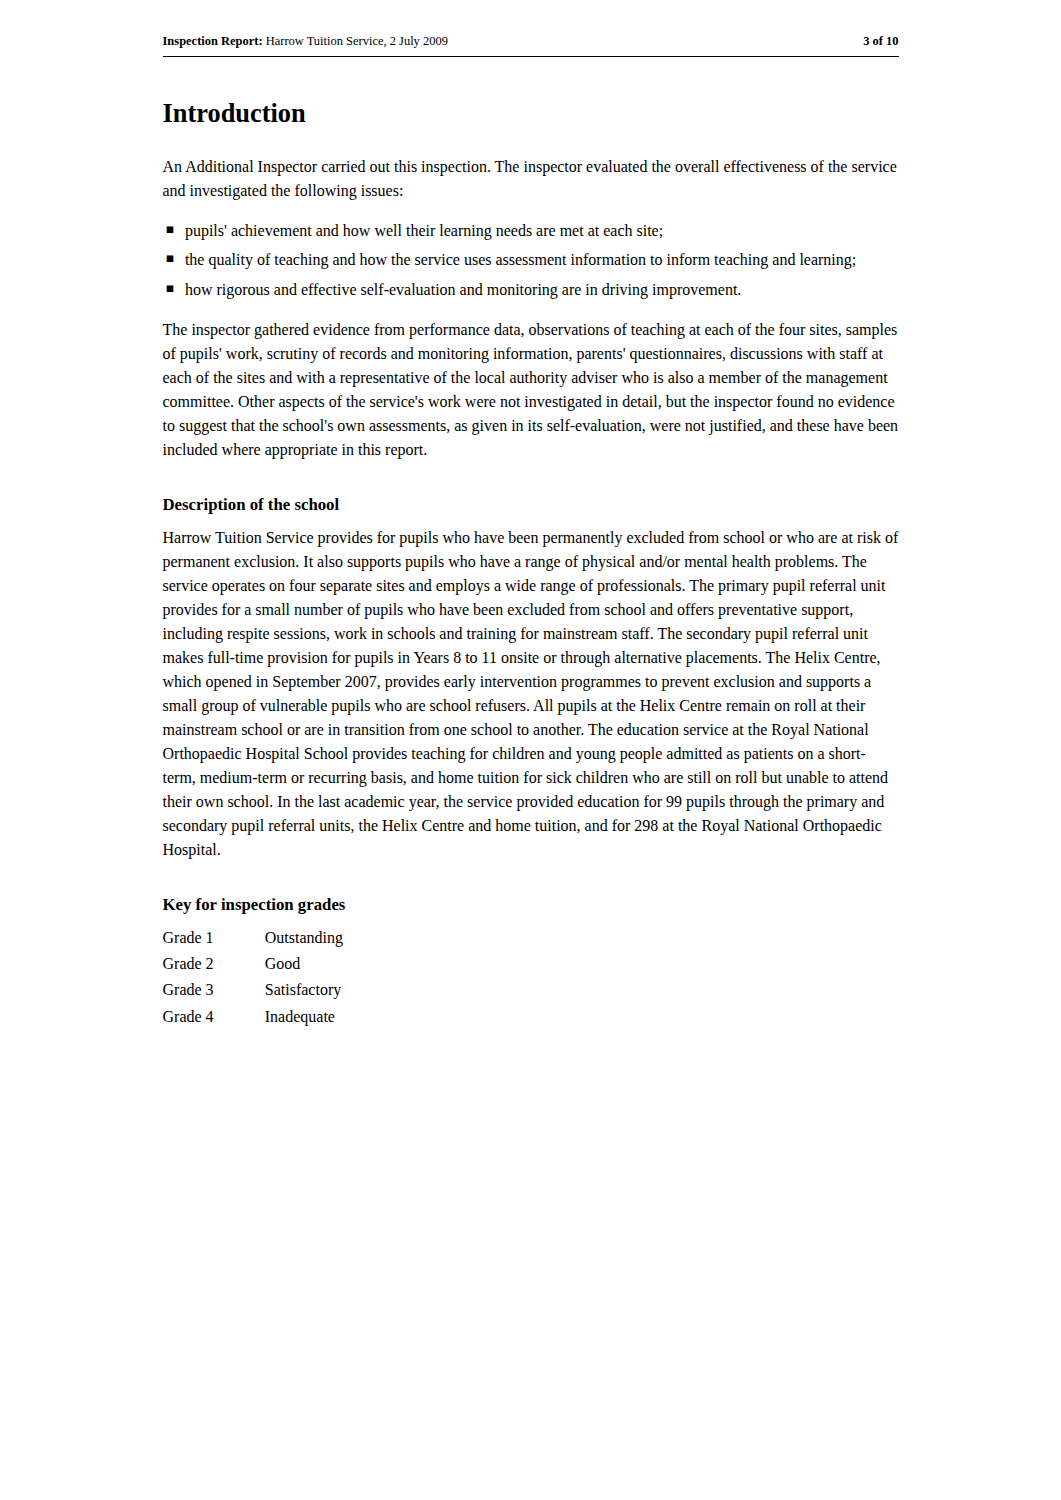Inspection Report: Harrow Tuition Service, 2 July 2009 3 of 10
Introduction
An Additional Inspector carried out this inspection. The inspector evaluated the overall effectiveness of the service and investigated the following issues:
pupils' achievement and how well their learning needs are met at each site;
the quality of teaching and how the service uses assessment information to inform teaching and learning;
how rigorous and effective self-evaluation and monitoring are in driving improvement.
The inspector gathered evidence from performance data, observations of teaching at each of the four sites, samples of pupils' work, scrutiny of records and monitoring information, parents' questionnaires, discussions with staff at each of the sites and with a representative of the local authority adviser who is also a member of the management committee. Other aspects of the service's work were not investigated in detail, but the inspector found no evidence to suggest that the school's own assessments, as given in its self-evaluation, were not justified, and these have been included where appropriate in this report.
Description of the school
Harrow Tuition Service provides for pupils who have been permanently excluded from school or who are at risk of permanent exclusion. It also supports pupils who have a range of physical and/or mental health problems. The service operates on four separate sites and employs a wide range of professionals. The primary pupil referral unit provides for a small number of pupils who have been excluded from school and offers preventative support, including respite sessions, work in schools and training for mainstream staff. The secondary pupil referral unit makes full-time provision for pupils in Years 8 to 11 onsite or through alternative placements. The Helix Centre, which opened in September 2007, provides early intervention programmes to prevent exclusion and supports a small group of vulnerable pupils who are school refusers. All pupils at the Helix Centre remain on roll at their mainstream school or are in transition from one school to another. The education service at the Royal National Orthopaedic Hospital School provides teaching for children and young people admitted as patients on a short-term, medium-term or recurring basis, and home tuition for sick children who are still on roll but unable to attend their own school. In the last academic year, the service provided education for 99 pupils through the primary and secondary pupil referral units, the Helix Centre and home tuition, and for 298 at the Royal National Orthopaedic Hospital.
Key for inspection grades
| Grade 1 | Outstanding |
| Grade 2 | Good |
| Grade 3 | Satisfactory |
| Grade 4 | Inadequate |